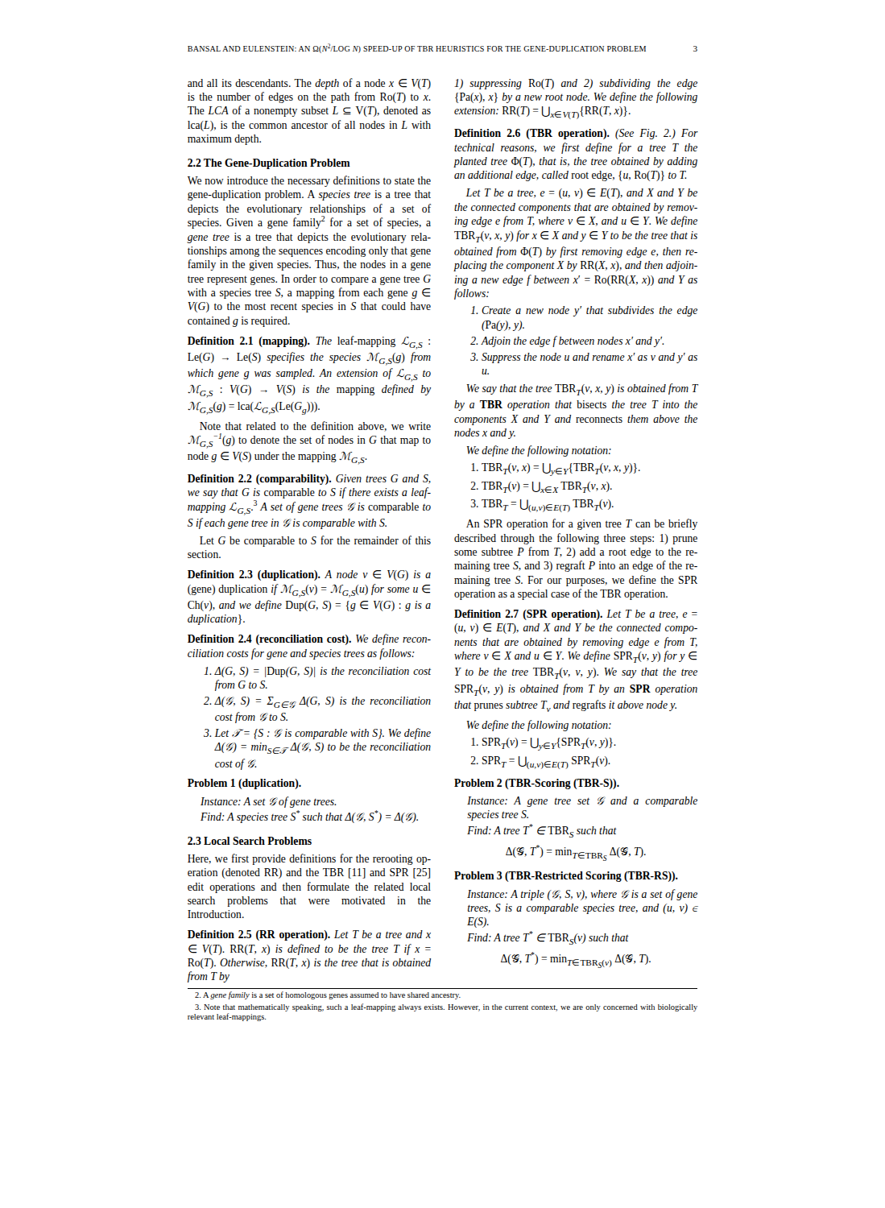Bansal and Eulenstein: An Ω(n2/log n) Speed-Up of TBR Heuristics for the Gene-Duplication Problem
3
and all its descendants. The depth of a node x ∈ V(T) is the number of edges on the path from Ro(T) to x. The LCA of a nonempty subset L ⊆ V(T), denoted as lca(L), is the common ancestor of all nodes in L with maximum depth.
2.2 The Gene-Duplication Problem
We now introduce the necessary definitions to state the gene-duplication problem. A species tree is a tree that depicts the evolutionary relationships of a set of species. Given a gene family2 for a set of species, a gene tree is a tree that depicts the evolutionary relationships among the sequences encoding only that gene family in the given species. Thus, the nodes in a gene tree represent genes. In order to compare a gene tree G with a species tree S, a mapping from each gene g ∈ V(G) to the most recent species in S that could have contained g is required.
Definition 2.1 (mapping). The leaf-mapping ℒG,S : Le(G) → Le(S) specifies the species ℳG,S(g) from which gene g was sampled. An extension of ℒG,S to ℳG,S : V(G) → V(S) is the mapping defined by ℳG,S(g) = lca(ℒG,S(Le(Gg))).
Note that related to the definition above, we write ℳG,S−1(g) to denote the set of nodes in G that map to node g ∈ V(S) under the mapping ℳG,S.
Definition 2.2 (comparability). Given trees G and S, we say that G is comparable to S if there exists a leaf-mapping ℒG,S.3 A set of gene trees 𝒢 is comparable to S if each gene tree in 𝒢 is comparable with S.
Let G be comparable to S for the remainder of this section.
Definition 2.3 (duplication). A node v ∈ V(G) is a (gene) duplication if ℳG,S(v) = ℳG,S(u) for some u ∈ Ch(v), and we define Dup(G, S) = {g ∈ V(G) : g is a duplication}.
Definition 2.4 (reconciliation cost). We define reconciliation costs for gene and species trees as follows:
Δ(G, S) = |Dup(G, S)| is the reconciliation cost from G to S.
Δ(𝒢, S) = ΣG∈𝒢 Δ(G, S) is the reconciliation cost from 𝒢 to S.
Let 𝒯 = {S : 𝒢 is comparable with S}. We define Δ(𝒢) = minS∈𝒯 Δ(𝒢, S) to be the reconciliation cost of 𝒢.
Problem 1 (duplication).
Instance: A set 𝒢 of gene trees.
Find: A species tree S* such that Δ(𝒢, S*) = Δ(𝒢).
2.3 Local Search Problems
Here, we first provide definitions for the rerooting operation (denoted RR) and the TBR [11] and SPR [25] edit operations and then formulate the related local search problems that were motivated in the Introduction.
Definition 2.5 (RR operation). Let T be a tree and x ∈ V(T). RR(T, x) is defined to be the tree T if x = Ro(T). Otherwise, RR(T, x) is the tree that is obtained from T by
1) suppressing Ro(T) and 2) subdividing the edge {Pa(x), x} by a new root node. We define the following extension: RR(T) = ⋃x∈V(T){RR(T, x)}.
Definition 2.6 (TBR operation). (See Fig. 2.) For technical reasons, we first define for a tree T the planted tree Φ(T), that is, the tree obtained by adding an additional edge, called root edge, {u, Ro(T)} to T.
Let T be a tree, e = (u, v) ∈ E(T), and X and Y be the connected components that are obtained by removing edge e from T, where v ∈ X, and u ∈ Y. We define TBRT(v, x, y) for x ∈ X and y ∈ Y to be the tree that is obtained from Φ(T) by first removing edge e, then replacing the component X by RR(X, x), and then adjoining a new edge f between x′ = Ro(RR(X, x)) and Y as follows:
Create a new node y′ that subdivides the edge (Pa(y), y).
Adjoin the edge f between nodes x′ and y′.
Suppress the node u and rename x′ as v and y′ as u.
We say that the tree TBRT(v, x, y) is obtained from T by a TBR operation that bisects the tree T into the components X and Y and reconnects them above the nodes x and y.
We define the following notation:
TBRT(v, x) = ⋃y∈Y{TBRT(v, x, y)}.
TBRT(v) = ⋃x∈X TBRT(v, x).
TBRT = ⋃(u,v)∈E(T) TBRT(v).
An SPR operation for a given tree T can be briefly described through the following three steps: 1) prune some subtree P from T, 2) add a root edge to the remaining tree S, and 3) regraft P into an edge of the remaining tree S. For our purposes, we define the SPR operation as a special case of the TBR operation.
Definition 2.7 (SPR operation). Let T be a tree, e = (u, v) ∈ E(T), and X and Y be the connected components that are obtained by removing edge e from T, where v ∈ X and u ∈ Y. We define SPRT(v, y) for y ∈ Y to be the tree TBRT(v, v, y). We say that the tree SPRT(v, y) is obtained from T by an SPR operation that prunes subtree Tv and regrafts it above node y.
We define the following notation:
SPRT(v) = ⋃y∈Y{SPRT(v, y)}.
SPRT = ⋃(u,v)∈E(T) SPRT(v).
Problem 2 (TBR-Scoring (TBR-S)).
Instance: A gene tree set 𝒢 and a comparable species tree S.
Find: A tree T* ∈ TBRS such that
Δ(𝒢, T*) = minT∈TBRS Δ(𝒢, T).
Problem 3 (TBR-Restricted Scoring (TBR-RS)).
Instance: A triple (𝒢, S, v), where 𝒢 is a set of gene trees, S is a comparable species tree, and (u, v) ∈ E(S).
Find: A tree T* ∈ TBRS(v) such that
Δ(𝒢, T*) = minT∈TBRS(v) Δ(𝒢, T).
2. A gene family is a set of homologous genes assumed to have shared ancestry.
3. Note that mathematically speaking, such a leaf-mapping always exists. However, in the current context, we are only concerned with biologically relevant leaf-mappings.